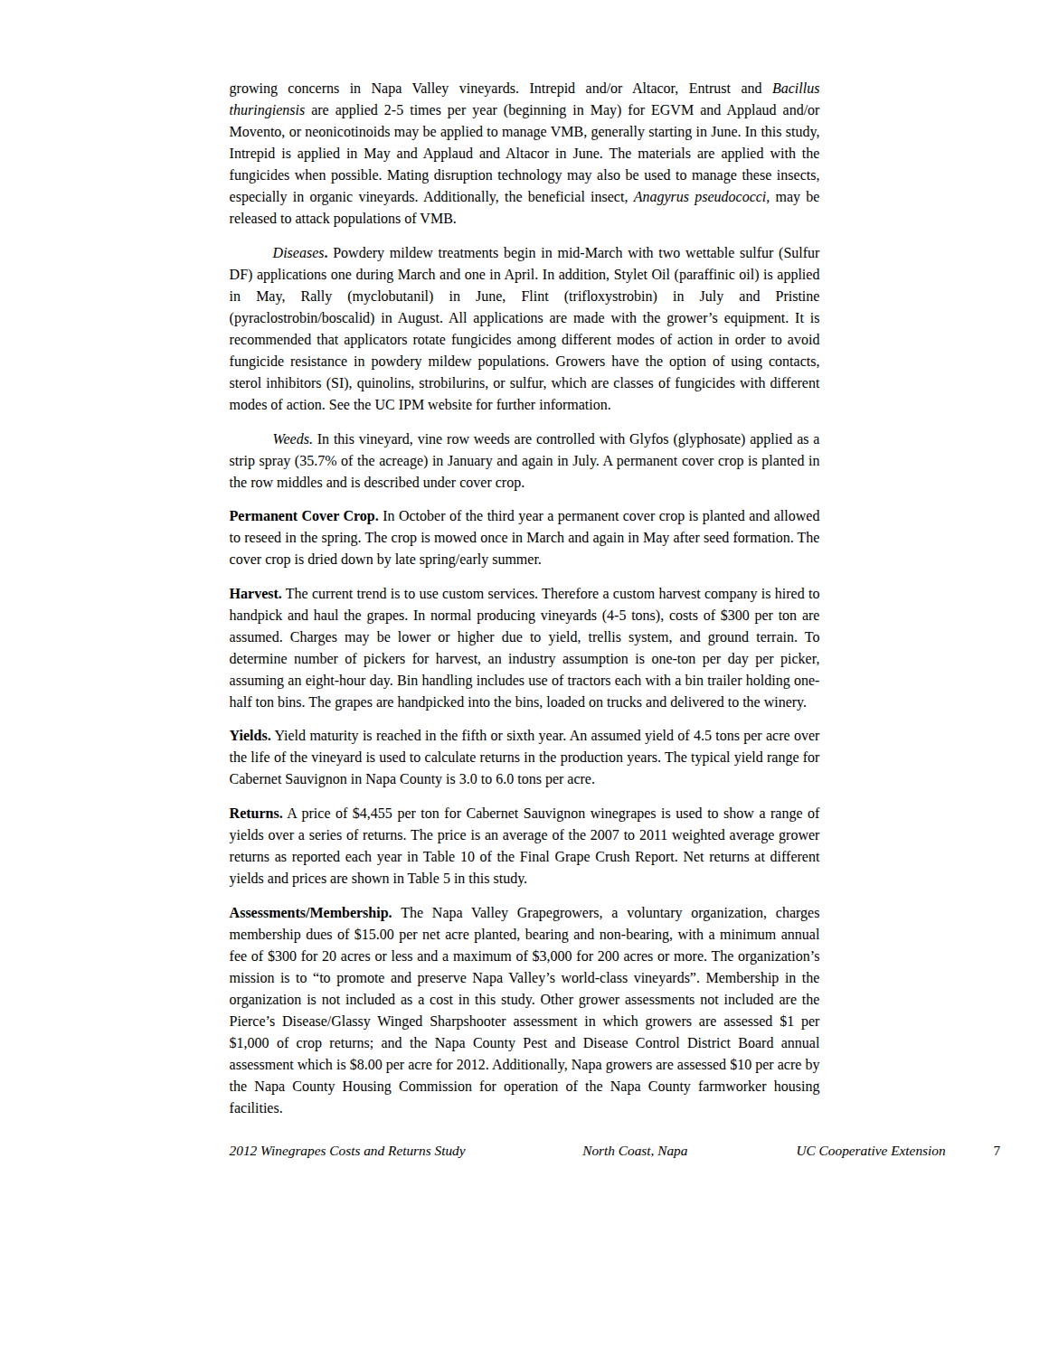growing concerns in Napa Valley vineyards. Intrepid and/or Altacor, Entrust and Bacillus thuringiensis are applied 2-5 times per year (beginning in May) for EGVM and Applaud and/or Movento, or neonicotinoids may be applied to manage VMB, generally starting in June. In this study, Intrepid is applied in May and Applaud and Altacor in June. The materials are applied with the fungicides when possible. Mating disruption technology may also be used to manage these insects, especially in organic vineyards. Additionally, the beneficial insect, Anagyrus pseudococci, may be released to attack populations of VMB.
Diseases. Powdery mildew treatments begin in mid-March with two wettable sulfur (Sulfur DF) applications one during March and one in April. In addition, Stylet Oil (paraffinic oil) is applied in May, Rally (myclobutanil) in June, Flint (trifloxystrobin) in July and Pristine (pyraclostrobin/boscalid) in August. All applications are made with the grower’s equipment. It is recommended that applicators rotate fungicides among different modes of action in order to avoid fungicide resistance in powdery mildew populations. Growers have the option of using contacts, sterol inhibitors (SI), quinolins, strobilurins, or sulfur, which are classes of fungicides with different modes of action. See the UC IPM website for further information.
Weeds. In this vineyard, vine row weeds are controlled with Glyfos (glyphosate) applied as a strip spray (35.7% of the acreage) in January and again in July. A permanent cover crop is planted in the row middles and is described under cover crop.
Permanent Cover Crop. In October of the third year a permanent cover crop is planted and allowed to reseed in the spring. The crop is mowed once in March and again in May after seed formation. The cover crop is dried down by late spring/early summer.
Harvest. The current trend is to use custom services. Therefore a custom harvest company is hired to handpick and haul the grapes. In normal producing vineyards (4-5 tons), costs of $300 per ton are assumed. Charges may be lower or higher due to yield, trellis system, and ground terrain. To determine number of pickers for harvest, an industry assumption is one-ton per day per picker, assuming an eight-hour day. Bin handling includes use of tractors each with a bin trailer holding one-half ton bins. The grapes are handpicked into the bins, loaded on trucks and delivered to the winery.
Yields. Yield maturity is reached in the fifth or sixth year. An assumed yield of 4.5 tons per acre over the life of the vineyard is used to calculate returns in the production years. The typical yield range for Cabernet Sauvignon in Napa County is 3.0 to 6.0 tons per acre.
Returns. A price of $4,455 per ton for Cabernet Sauvignon winegrapes is used to show a range of yields over a series of returns. The price is an average of the 2007 to 2011 weighted average grower returns as reported each year in Table 10 of the Final Grape Crush Report. Net returns at different yields and prices are shown in Table 5 in this study.
Assessments/Membership. The Napa Valley Grapegrowers, a voluntary organization, charges membership dues of $15.00 per net acre planted, bearing and non-bearing, with a minimum annual fee of $300 for 20 acres or less and a maximum of $3,000 for 200 acres or more. The organization’s mission is to “to promote and preserve Napa Valley’s world-class vineyards”. Membership in the organization is not included as a cost in this study. Other grower assessments not included are the Pierce’s Disease/Glassy Winged Sharpshooter assessment in which growers are assessed $1 per $1,000 of crop returns; and the Napa County Pest and Disease Control District Board annual assessment which is $8.00 per acre for 2012. Additionally, Napa growers are assessed $10 per acre by the Napa County Housing Commission for operation of the Napa County farmworker housing facilities.
2012 Winegrapes Costs and Returns Study North Coast, Napa UC Cooperative Extension 7